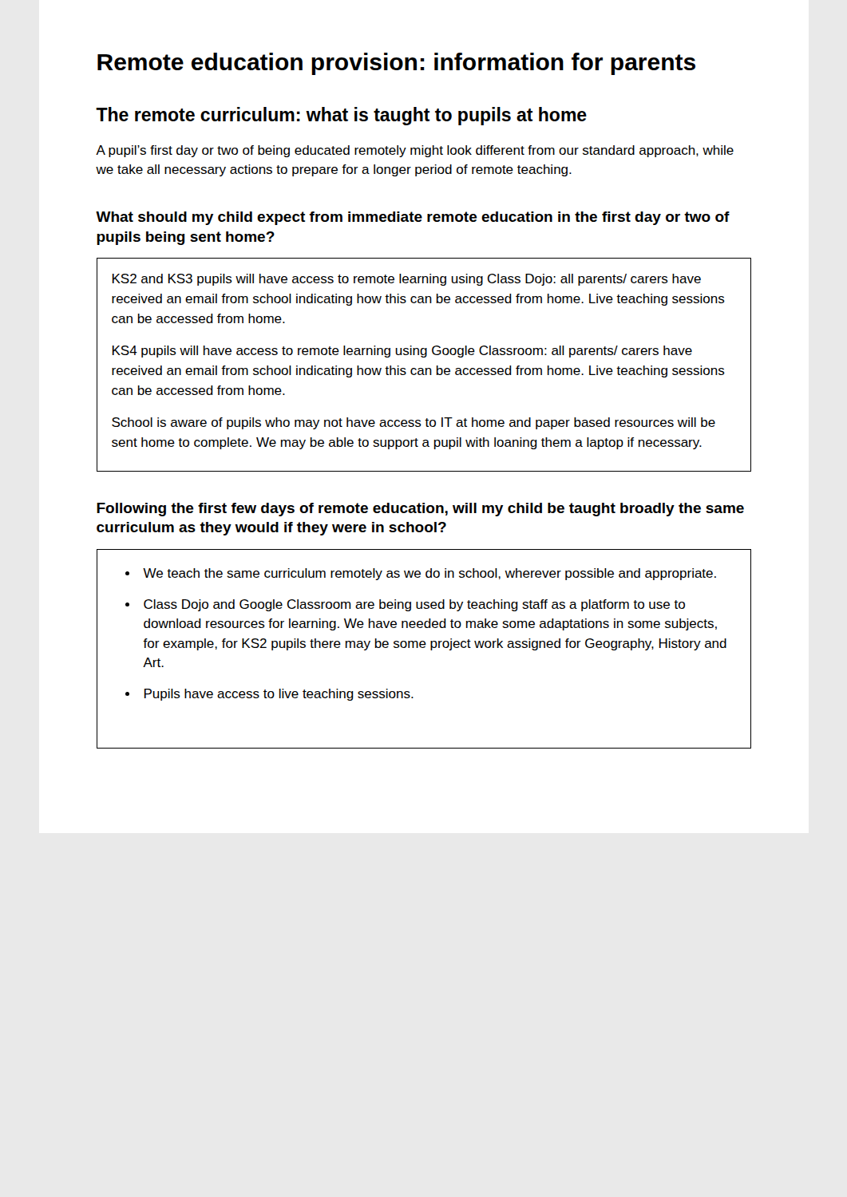Remote education provision: information for parents
The remote curriculum: what is taught to pupils at home
A pupil’s first day or two of being educated remotely might look different from our standard approach, while we take all necessary actions to prepare for a longer period of remote teaching.
What should my child expect from immediate remote education in the first day or two of pupils being sent home?
KS2 and KS3 pupils will have access to remote learning using Class Dojo: all parents/ carers have received an email from school indicating how this can be accessed from home. Live teaching sessions can be accessed from home.
KS4 pupils will have access to remote learning using Google Classroom: all parents/ carers have received an email from school indicating how this can be accessed from home. Live teaching sessions can be accessed from home.
School is aware of pupils who may not have access to IT at home and paper based resources will be sent home to complete. We may be able to support a pupil with loaning them a laptop if necessary.
Following the first few days of remote education, will my child be taught broadly the same curriculum as they would if they were in school?
We teach the same curriculum remotely as we do in school, wherever possible and appropriate.
Class Dojo and Google Classroom are being used by teaching staff as a platform to use to download resources for learning. We have needed to make some adaptations in some subjects, for example, for KS2 pupils there may be some project work assigned for Geography, History and Art.
Pupils have access to live teaching sessions.